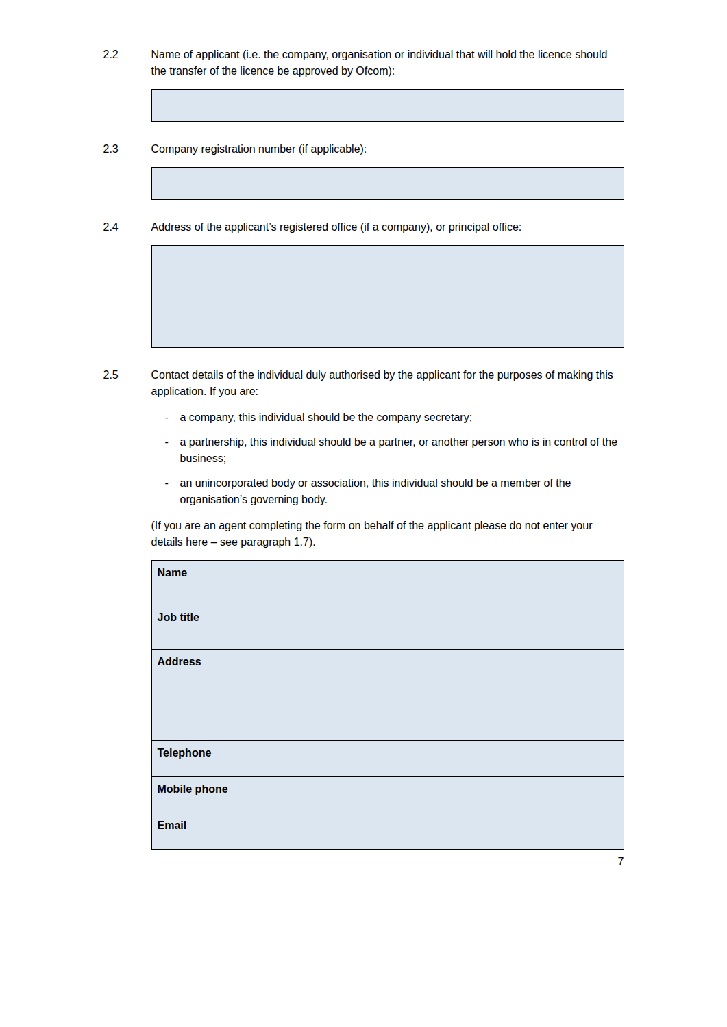2.2
Name of applicant (i.e. the company, organisation or individual that will hold the licence should the transfer of the licence be approved by Ofcom):
2.3
Company registration number (if applicable):
2.4
Address of the applicant’s registered office (if a company), or principal office:
2.5
Contact details of the individual duly authorised by the applicant for the purposes of making this application. If you are:
a company, this individual should be the company secretary;
a partnership, this individual should be a partner, or another person who is in control of the business;
an unincorporated body or association, this individual should be a member of the organisation’s governing body.
(If you are an agent completing the form on behalf of the applicant please do not enter your details here – see paragraph 1.7).
| Name | |
| Job title | |
| Address | |
| Telephone | |
| Mobile phone | |
| Email | |
7